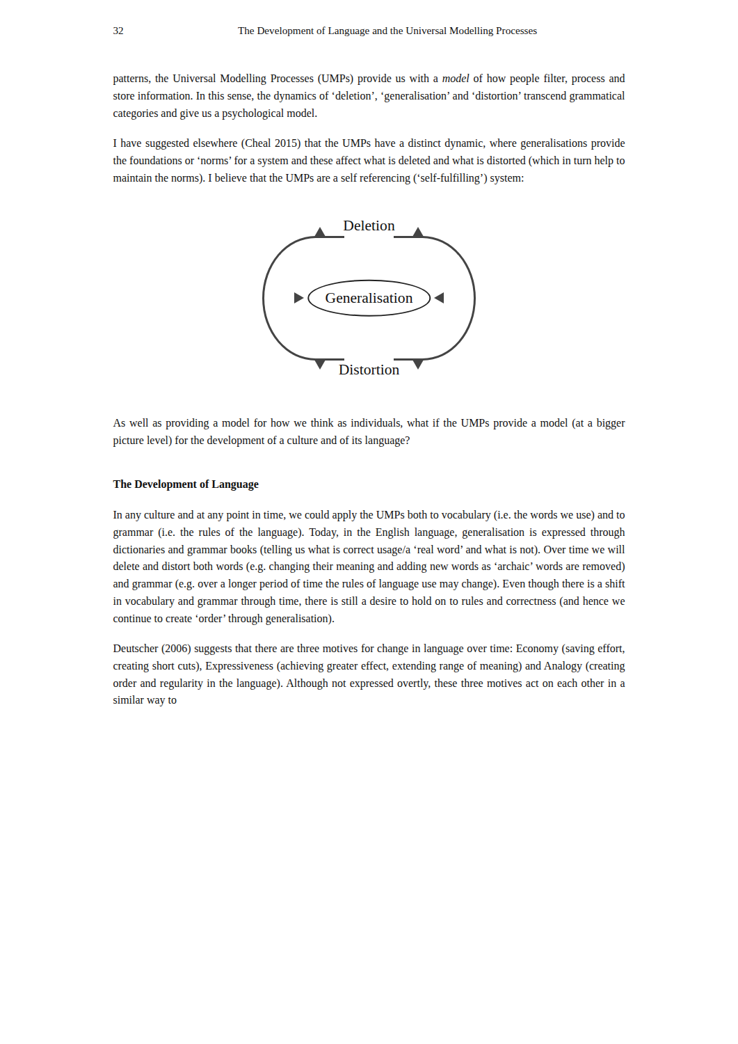32 The Development of Language and the Universal Modelling Processes
patterns, the Universal Modelling Processes (UMPs) provide us with a model of how people filter, process and store information. In this sense, the dynamics of ‘deletion’, ‘generalisation’ and ‘distortion’ transcend grammatical categories and give us a psychological model.
I have suggested elsewhere (Cheal 2015) that the UMPs have a distinct dynamic, where generalisations provide the foundations or ‘norms’ for a system and these affect what is deleted and what is distorted (which in turn help to maintain the norms). I believe that the UMPs are a self referencing (‘self-fulfilling’) system:
Deletion Generalisation Distortion
As well as providing a model for how we think as individuals, what if the UMPs provide a model (at a bigger picture level) for the development of a culture and of its language?
The Development of Language
In any culture and at any point in time, we could apply the UMPs both to vocabulary (i.e. the words we use) and to grammar (i.e. the rules of the language). Today, in the English language, generalisation is expressed through dictionaries and grammar books (telling us what is correct usage/a ‘real word’ and what is not). Over time we will delete and distort both words (e.g. changing their meaning and adding new words as ‘archaic’ words are removed) and grammar (e.g. over a longer period of time the rules of language use may change). Even though there is a shift in vocabulary and grammar through time, there is still a desire to hold on to rules and correctness (and hence we continue to create ‘order’ through generalisation).
Deutscher (2006) suggests that there are three motives for change in language over time: Economy (saving effort, creating short cuts), Expressiveness (achieving greater effect, extending range of meaning) and Analogy (creating order and regularity in the language). Although not expressed overtly, these three motives act on each other in a similar way to